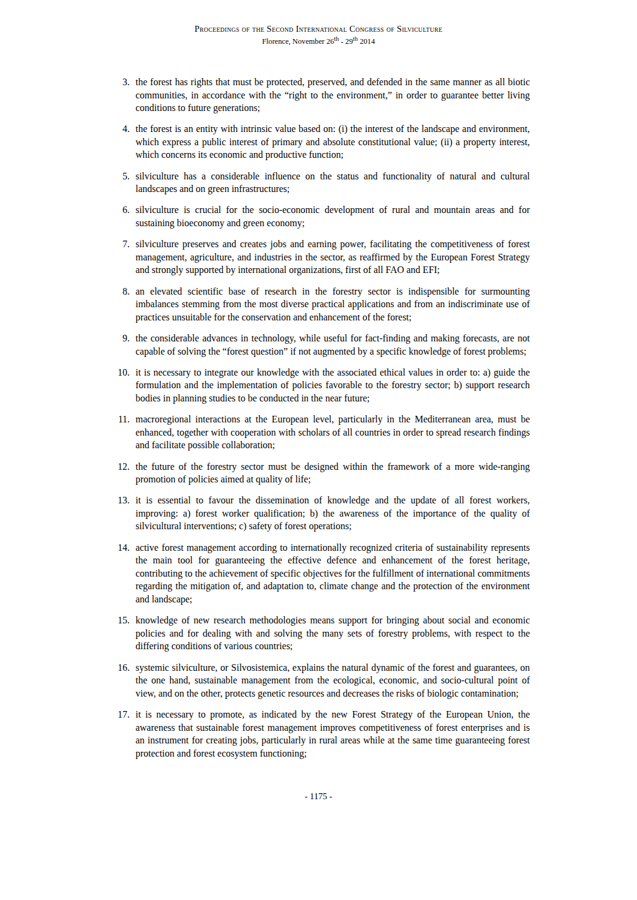Proceedings of the Second International Congress of Silviculture
Florence, November 26th - 29th 2014
the forest has rights that must be protected, preserved, and defended in the same manner as all biotic communities, in accordance with the “right to the environment,” in order to guarantee better living conditions to future generations;
the forest is an entity with intrinsic value based on: (i) the interest of the landscape and environment, which express a public interest of primary and absolute constitutional value; (ii) a property interest, which concerns its economic and productive function;
silviculture has a considerable influence on the status and functionality of natural and cultural landscapes and on green infrastructures;
silviculture is crucial for the socio-economic development of rural and mountain areas and for sustaining bioeconomy and green economy;
silviculture preserves and creates jobs and earning power, facilitating the competitiveness of forest management, agriculture, and industries in the sector, as reaffirmed by the European Forest Strategy and strongly supported by international organizations, first of all FAO and EFI;
an elevated scientific base of research in the forestry sector is indispensible for surmounting imbalances stemming from the most diverse practical applications and from an indiscriminate use of practices unsuitable for the conservation and enhancement of the forest;
the considerable advances in technology, while useful for fact-finding and making forecasts, are not capable of solving the “forest question” if not augmented by a specific knowledge of forest problems;
it is necessary to integrate our knowledge with the associated ethical values in order to: a) guide the formulation and the implementation of policies favorable to the forestry sector; b) support research bodies in planning studies to be conducted in the near future;
macroregional interactions at the European level, particularly in the Mediterranean area, must be enhanced, together with cooperation with scholars of all countries in order to spread research findings and facilitate possible collaboration;
the future of the forestry sector must be designed within the framework of a more wide-ranging promotion of policies aimed at quality of life;
it is essential to favour the dissemination of knowledge and the update of all forest workers, improving: a) forest worker qualification; b) the awareness of the importance of the quality of silvicultural interventions; c) safety of forest operations;
active forest management according to internationally recognized criteria of sustainability represents the main tool for guaranteeing the effective defence and enhancement of the forest heritage, contributing to the achievement of specific objectives for the fulfillment of international commitments regarding the mitigation of, and adaptation to, climate change and the protection of the environment and landscape;
knowledge of new research methodologies means support for bringing about social and economic policies and for dealing with and solving the many sets of forestry problems, with respect to the differing conditions of various countries;
systemic silviculture, or Silvosistemica, explains the natural dynamic of the forest and guarantees, on the one hand, sustainable management from the ecological, economic, and socio-cultural point of view, and on the other, protects genetic resources and decreases the risks of biologic contamination;
it is necessary to promote, as indicated by the new Forest Strategy of the European Union, the awareness that sustainable forest management improves competitiveness of forest enterprises and is an instrument for creating jobs, particularly in rural areas while at the same time guaranteeing forest protection and forest ecosystem functioning;
- 1175 -